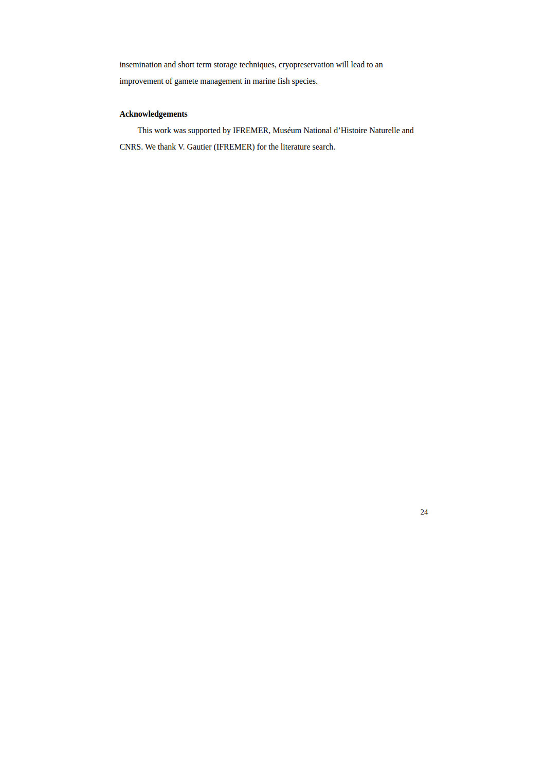insemination and short term storage techniques, cryopreservation will lead to an improvement of gamete management in marine fish species.
Acknowledgements
This work was supported by IFREMER, Muséum National d’Histoire Naturelle and CNRS. We thank V. Gautier (IFREMER) for the literature search.
24